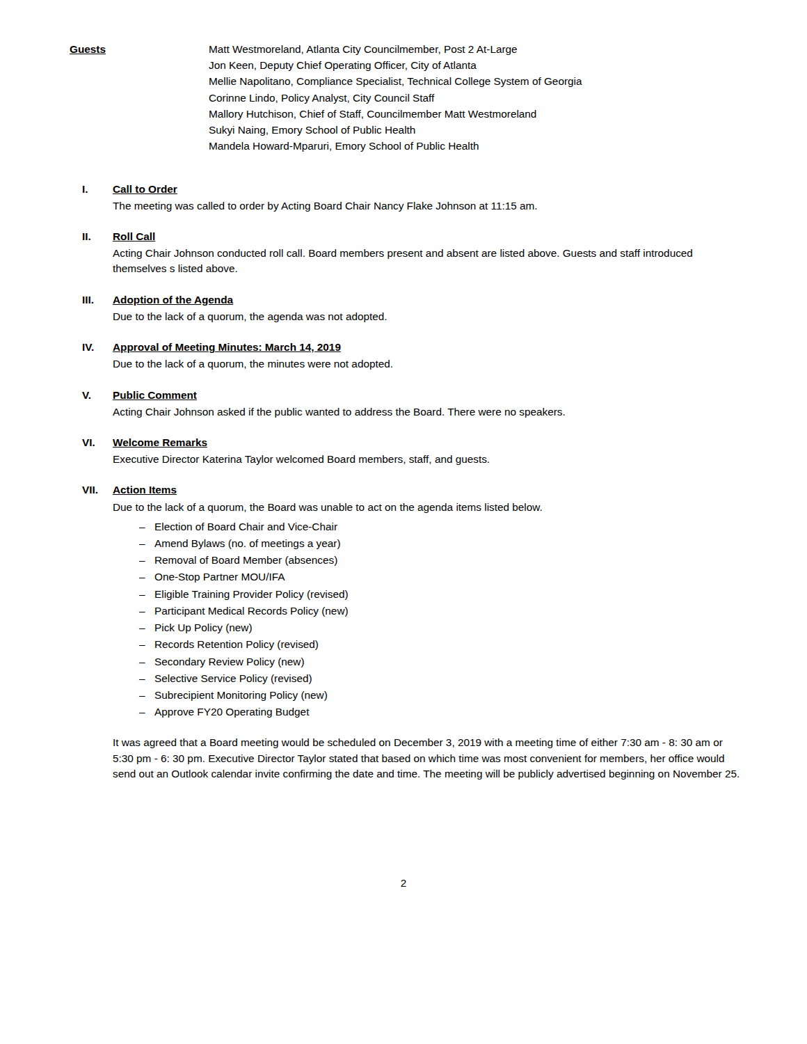Guests
Matt Westmoreland, Atlanta City Councilmember, Post 2 At-Large
Jon Keen, Deputy Chief Operating Officer, City of Atlanta
Mellie Napolitano, Compliance Specialist, Technical College System of Georgia
Corinne Lindo, Policy Analyst, City Council Staff
Mallory Hutchison, Chief of Staff, Councilmember Matt Westmoreland
Sukyi Naing, Emory School of Public Health
Mandela Howard-Mparuri, Emory School of Public Health
I.
Call to Order
The meeting was called to order by Acting Board Chair Nancy Flake Johnson at 11:15 am.
II.
Roll Call
Acting Chair Johnson conducted roll call. Board members present and absent are listed above. Guests and staff introduced themselves s listed above.
III.
Adoption of the Agenda
Due to the lack of a quorum, the agenda was not adopted.
IV.
Approval of Meeting Minutes: March 14, 2019
Due to the lack of a quorum, the minutes were not adopted.
V.
Public Comment
Acting Chair Johnson asked if the public wanted to address the Board. There were no speakers.
VI.
Welcome Remarks
Executive Director Katerina Taylor welcomed Board members, staff, and guests.
VII.
Action Items
Due to the lack of a quorum, the Board was unable to act on the agenda items listed below.
Election of Board Chair and Vice-Chair
Amend Bylaws (no. of meetings a year)
Removal of Board Member (absences)
One-Stop Partner MOU/IFA
Eligible Training Provider Policy (revised)
Participant Medical Records Policy (new)
Pick Up Policy (new)
Records Retention Policy (revised)
Secondary Review Policy (new)
Selective Service Policy (revised)
Subrecipient Monitoring Policy (new)
Approve FY20 Operating Budget
It was agreed that a Board meeting would be scheduled on December 3, 2019 with a meeting time of either 7:30 am - 8: 30 am or 5:30 pm - 6: 30 pm. Executive Director Taylor stated that based on which time was most convenient for members, her office would send out an Outlook calendar invite confirming the date and time. The meeting will be publicly advertised beginning on November 25.
2